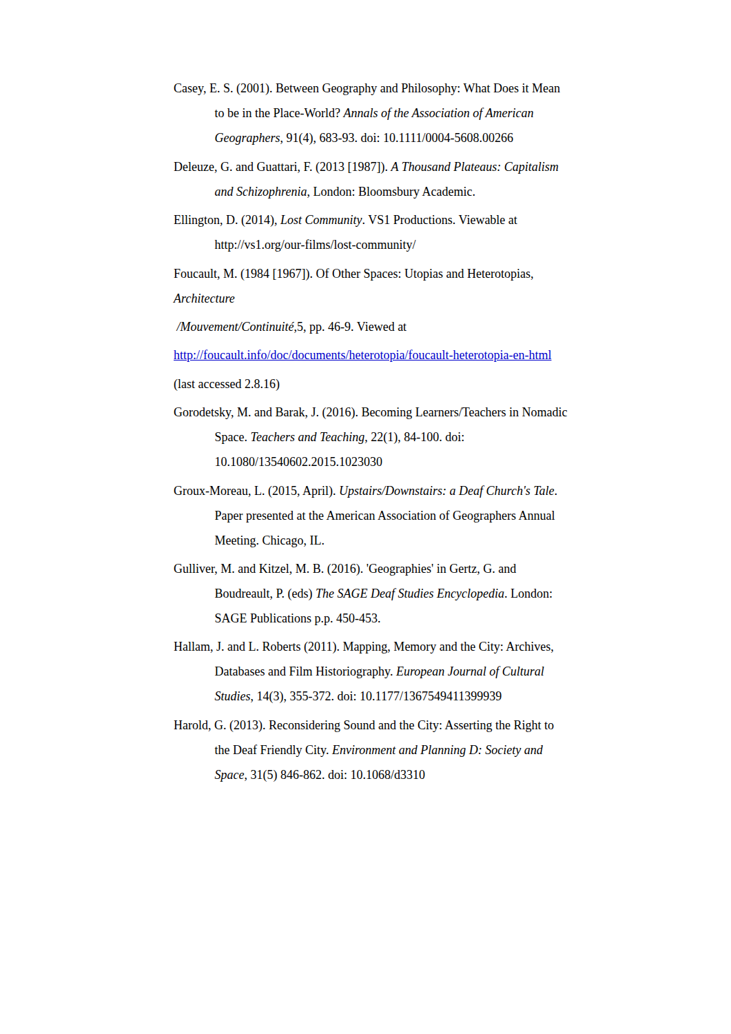Casey, E. S. (2001). Between Geography and Philosophy: What Does it Mean to be in the Place-World? Annals of the Association of American Geographers, 91(4), 683-93. doi: 10.1111/0004-5608.00266
Deleuze, G. and Guattari, F. (2013 [1987]). A Thousand Plateaus: Capitalism and Schizophrenia, London: Bloomsbury Academic.
Ellington, D. (2014), Lost Community. VS1 Productions. Viewable at http://vs1.org/our-films/lost-community/
Foucault, M. (1984 [1967]). Of Other Spaces: Utopias and Heterotopias, Architecture
/Mouvement/Continuité,5, pp. 46-9. Viewed at
http://foucault.info/doc/documents/heterotopia/foucault-heterotopia-en-html
(last accessed 2.8.16)
Gorodetsky, M. and Barak, J. (2016). Becoming Learners/Teachers in Nomadic Space. Teachers and Teaching, 22(1), 84-100. doi: 10.1080/13540602.2015.1023030
Groux-Moreau, L. (2015, April). Upstairs/Downstairs: a Deaf Church's Tale. Paper presented at the American Association of Geographers Annual Meeting. Chicago, IL.
Gulliver, M. and Kitzel, M. B. (2016). 'Geographies' in Gertz, G. and Boudreault, P. (eds) The SAGE Deaf Studies Encyclopedia. London: SAGE Publications p.p. 450-453.
Hallam, J. and L. Roberts (2011). Mapping, Memory and the City: Archives, Databases and Film Historiography. European Journal of Cultural Studies, 14(3), 355-372. doi: 10.1177/1367549411399939
Harold, G. (2013). Reconsidering Sound and the City: Asserting the Right to the Deaf Friendly City. Environment and Planning D: Society and Space, 31(5) 846-862. doi: 10.1068/d3310